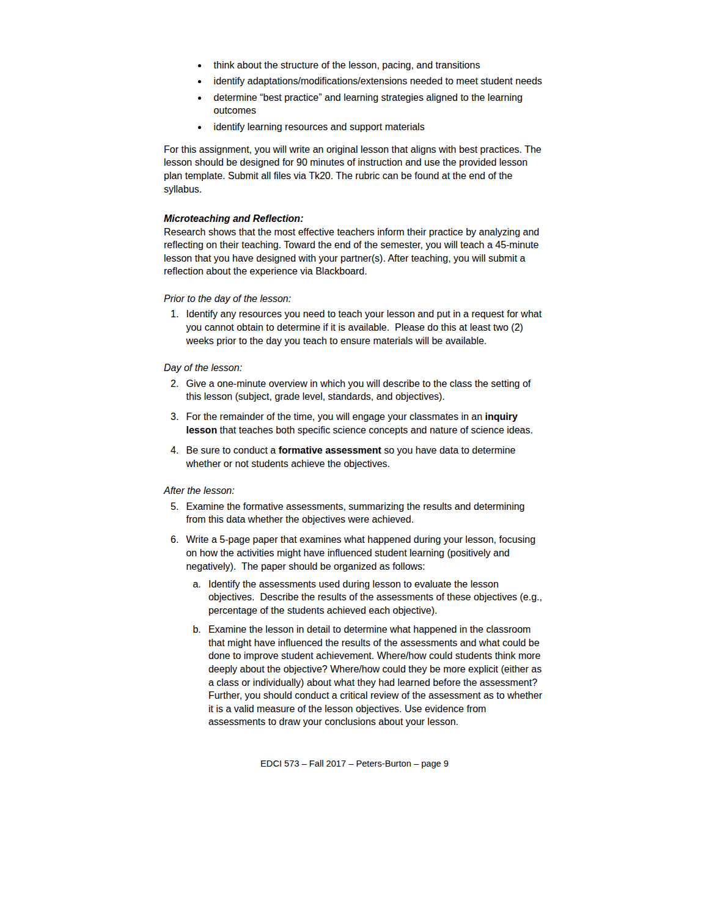think about the structure of the lesson, pacing, and transitions
identify adaptations/modifications/extensions needed to meet student needs
determine “best practice” and learning strategies aligned to the learning outcomes
identify learning resources and support materials
For this assignment, you will write an original lesson that aligns with best practices. The lesson should be designed for 90 minutes of instruction and use the provided lesson plan template. Submit all files via Tk20. The rubric can be found at the end of the syllabus.
Microteaching and Reflection:
Research shows that the most effective teachers inform their practice by analyzing and reflecting on their teaching. Toward the end of the semester, you will teach a 45-minute lesson that you have designed with your partner(s). After teaching, you will submit a reflection about the experience via Blackboard.
Prior to the day of the lesson:
Identify any resources you need to teach your lesson and put in a request for what you cannot obtain to determine if it is available. Please do this at least two (2) weeks prior to the day you teach to ensure materials will be available.
Day of the lesson:
Give a one-minute overview in which you will describe to the class the setting of this lesson (subject, grade level, standards, and objectives).
For the remainder of the time, you will engage your classmates in an inquiry lesson that teaches both specific science concepts and nature of science ideas.
Be sure to conduct a formative assessment so you have data to determine whether or not students achieve the objectives.
After the lesson:
Examine the formative assessments, summarizing the results and determining from this data whether the objectives were achieved.
Write a 5-page paper that examines what happened during your lesson, focusing on how the activities might have influenced student learning (positively and negatively). The paper should be organized as follows:
Identify the assessments used during lesson to evaluate the lesson objectives. Describe the results of the assessments of these objectives (e.g., percentage of the students achieved each objective).
Examine the lesson in detail to determine what happened in the classroom that might have influenced the results of the assessments and what could be done to improve student achievement. Where/how could students think more deeply about the objective? Where/how could they be more explicit (either as a class or individually) about what they had learned before the assessment? Further, you should conduct a critical review of the assessment as to whether it is a valid measure of the lesson objectives. Use evidence from assessments to draw your conclusions about your lesson.
EDCI 573 – Fall 2017 – Peters-Burton – page 9